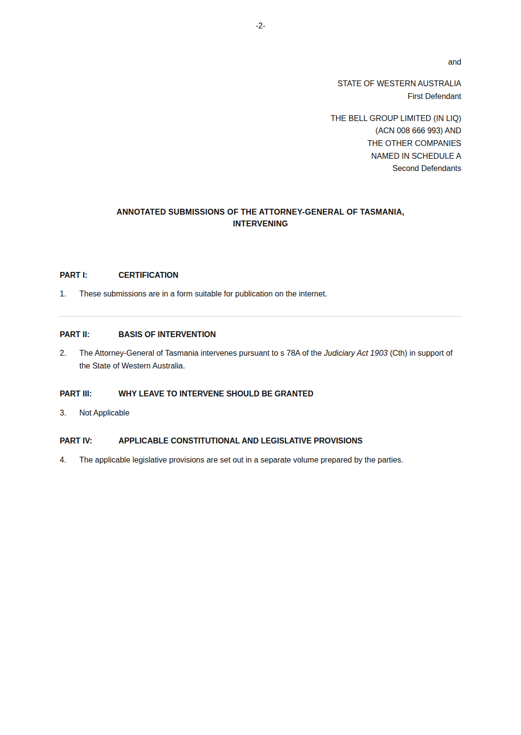-2-
and
STATE OF WESTERN AUSTRALIA
First Defendant
THE BELL GROUP LIMITED (IN LIQ)
(ACN 008 666 993) AND
THE OTHER COMPANIES
NAMED IN SCHEDULE A
Second Defendants
Annotated Submissions of the Attorney-General of Tasmania,
Intervening
PART I: CERTIFICATION
1. These submissions are in a form suitable for publication on the internet.
PART II: BASIS OF INTERVENTION
2. The Attorney-General of Tasmania intervenes pursuant to s 78A of the Judiciary Act 1903 (Cth) in support of the State of Western Australia.
PART III: WHY LEAVE TO INTERVENE SHOULD BE GRANTED
3. Not Applicable
PART IV: APPLICABLE CONSTITUTIONAL AND LEGISLATIVE PROVISIONS
4. The applicable legislative provisions are set out in a separate volume prepared by the parties.